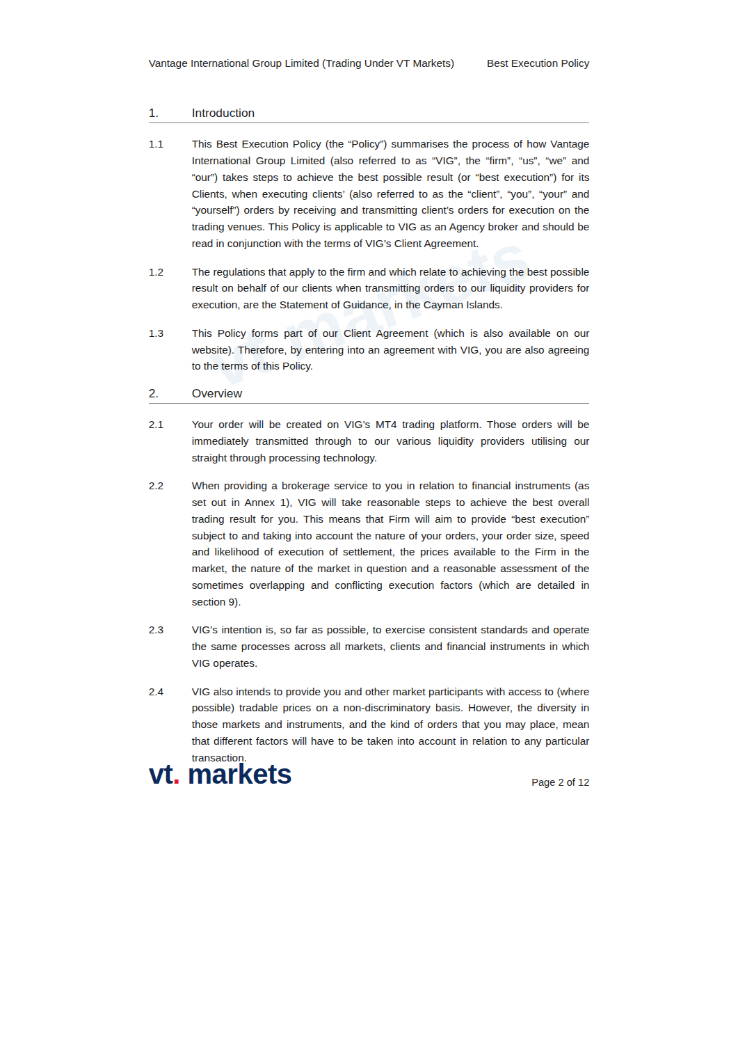vt markets
Vantage International Group Limited (Trading Under VT Markets)
Best Execution Policy
1. Introduction
1.1
This Best Execution Policy (the “Policy”) summarises the process of how Vantage International Group Limited (also referred to as “VIG”, the “firm”, “us”, “we” and “our”) takes steps to achieve the best possible result (or “best execution”) for its Clients, when executing clients’ (also referred to as the “client”, “you”, “your” and “yourself”) orders by receiving and transmitting client’s orders for execution on the trading venues. This Policy is applicable to VIG as an Agency broker and should be read in conjunction with the terms of VIG’s Client Agreement.
1.2
The regulations that apply to the firm and which relate to achieving the best possible result on behalf of our clients when transmitting orders to our liquidity providers for execution, are the Statement of Guidance, in the Cayman Islands.
1.3
This Policy forms part of our Client Agreement (which is also available on our website). Therefore, by entering into an agreement with VIG, you are also agreeing to the terms of this Policy.
2. Overview
2.1
Your order will be created on VIG’s MT4 trading platform. Those orders will be immediately transmitted through to our various liquidity providers utilising our straight through processing technology.
2.2
When providing a brokerage service to you in relation to financial instruments (as set out in Annex 1), VIG will take reasonable steps to achieve the best overall trading result for you. This means that Firm will aim to provide “best execution” subject to and taking into account the nature of your orders, your order size, speed and likelihood of execution of settlement, the prices available to the Firm in the market, the nature of the market in question and a reasonable assessment of the sometimes overlapping and conflicting execution factors (which are detailed in section 9).
2.3
VIG’s intention is, so far as possible, to exercise consistent standards and operate the same processes across all markets, clients and financial instruments in which VIG operates.
2.4
VIG also intends to provide you and other market participants with access to (where possible) tradable prices on a non-discriminatory basis. However, the diversity in those markets and instruments, and the kind of orders that you may place, mean that different factors will have to be taken into account in relation to any particular transaction.
vt. markets
Page 2 of 12